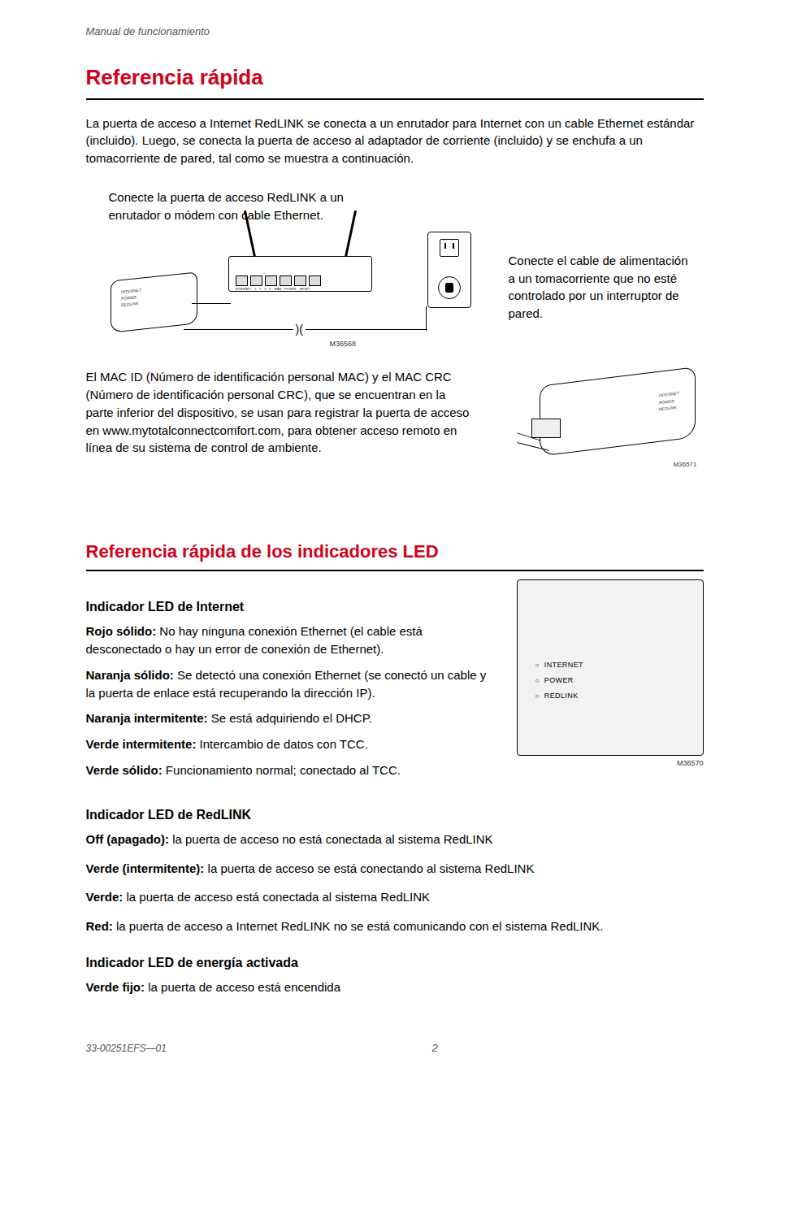Manual de funcionamiento
Referencia rápida
La puerta de acceso a Internet RedLINK se conecta a un enrutador para Internet con un cable Ethernet estándar (incluido). Luego, se conecta la puerta de acceso al adaptador de corriente (incluido) y se enchufa a un tomacorriente de pared, tal como se muestra a continuación.
Conecte la puerta de acceso RedLINK a un enrutador o módem con cable Ethernet.
Conecte el cable de alimentación a un tomacorriente que no esté controlado por un interruptor de pared.
INTERNET 1 2 3 4 WAN POWER RESET
INTERNET
POWER
REDLINK
)(
M36568
El MAC ID (Número de identificación personal MAC) y el MAC CRC (Número de identificación personal CRC), que se encuentran en la parte inferior del dispositivo, se usan para registrar la puerta de acceso en www.mytotalconnectcomfort.com, para obtener acceso remoto en línea de su sistema de control de ambiente.
INTERNET
POWER
REDLINK
M36571
Referencia rápida de los indicadores LED
Indicador LED de Internet
Rojo sólido: No hay ninguna conexión Ethernet (el cable está desconectado o hay un error de conexión de Ethernet).
Naranja sólido: Se detectó una conexión Ethernet (se conectó un cable y la puerta de enlace está recuperando la dirección IP).
Naranja intermitente: Se está adquiriendo el DHCP.
Verde intermitente: Intercambio de datos con TCC.
Verde sólido: Funcionamiento normal; conectado al TCC.
INTERNET POWER REDLINK
M36570
Indicador LED de RedLINK
Off (apagado): la puerta de acceso no está conectada al sistema RedLINK
Verde (intermitente): la puerta de acceso se está conectando al sistema RedLINK
Verde: la puerta de acceso está conectada al sistema RedLINK
Red: la puerta de acceso a Internet RedLINK no se está comunicando con el sistema RedLINK.
Indicador LED de energía activada
Verde fijo: la puerta de acceso está encendida
33-00251EFS—01
2